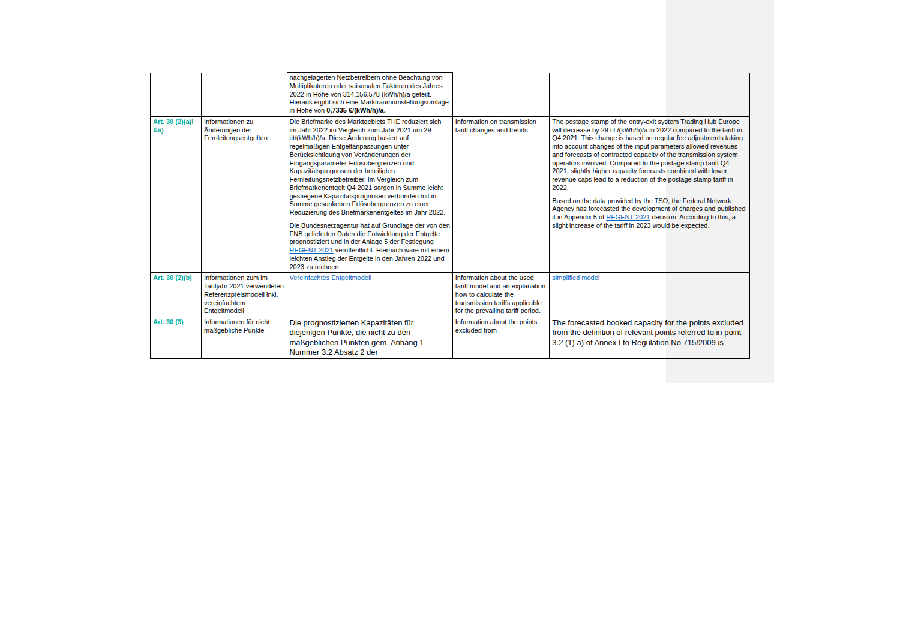| | | nachgelagerten Netzbetreibern ohne Beachtung von Multiplikatoren oder saisonalen Faktoren des Jahres 2022 in Höhe von 314.156.578 (kWh/h)/a geteilt. Hieraus ergibt sich eine Marktraumumstellungsumlage in Höhe von 0,7335 €/(kWh/h)/a. | | |
| Art. 30 (2)(a)i &ii) | Informationen zu Änderungen der Fernleitungsentgelten | Die Briefmarke des Marktgebiets THE reduziert sich im Jahr 2022 im Vergleich zum Jahr 2021 um 29 ct/(kWh/h)/a. Diese Änderung basiert auf regelmäßigen Entgeltanpassungen unter Berücksichtigung von Veränderungen der Eingangsparameter Erlösobergrenzen und Kapazitätsprognosen der beteiligten Fernleitungsnetzbetreiber. Im Vergleich zum Briefmarkenentgelt Q4 2021 sorgen in Summe leicht gestiegene Kapazitätsprognosen verbunden mit in Summe gesunkenen Erlösobergrenzen zu einer Reduzierung des Briefmarkenentgeltes im Jahr 2022. Die Bundesnetzagentur hat auf Grundlage der von den FNB gelieferten Daten die Entwicklung der Entgelte prognostiziert und in der Anlage 5 der Festlegung REGENT 2021 veröffentlicht. Hiernach wäre mit einem leichten Anstieg der Entgelte in den Jahren 2022 und 2023 zu rechnen. | Information on transmission tariff changes and trends. | The postage stamp of the entry-exit system Trading Hub Europe will decrease by 29 ct./(kWh/h)/a in 2022 compared to the tariff in Q4 2021. This change is based on regular fee adjustments taking into account changes of the input parameters allowed revenues and forecasts of contracted capacity of the transmission system operators involved. Compared to the postage stamp tariff Q4 2021, slightly higher capacity forecasts combined with lower revenue caps lead to a reduction of the postage stamp tariff in 2022. Based on the data provided by the TSO, the Federal Network Agency has forecasted the development of charges and published it in Appendix 5 of REGENT 2021 decision. According to this, a slight increase of the tariff in 2023 would be expected. |
| Art. 30 (2)(b) | Informationen zum im Tarifjahr 2021 verwendeten Referenzpreismodell inkl. vereinfachtem Entgeltmodell | Vereinfachtes Entgeltmodell | Information about the used tariff model and an explanation how to calculate the transmission tariffs applicable for the prevailing tariff period. | simplified model |
| Art. 30 (3) | Informationen für nicht maßgebliche Punkte | Die prognostizierten Kapazitäten für diejenigen Punkte, die nicht zu den maßgeblichen Punkten gem. Anhang 1 Nummer 3.2 Absatz 2 der | Information about the points excluded from | The forecasted booked capacity for the points excluded from the definition of relevant points referred to in point 3.2 (1) a) of Annex I to Regulation No 715/2009 is |